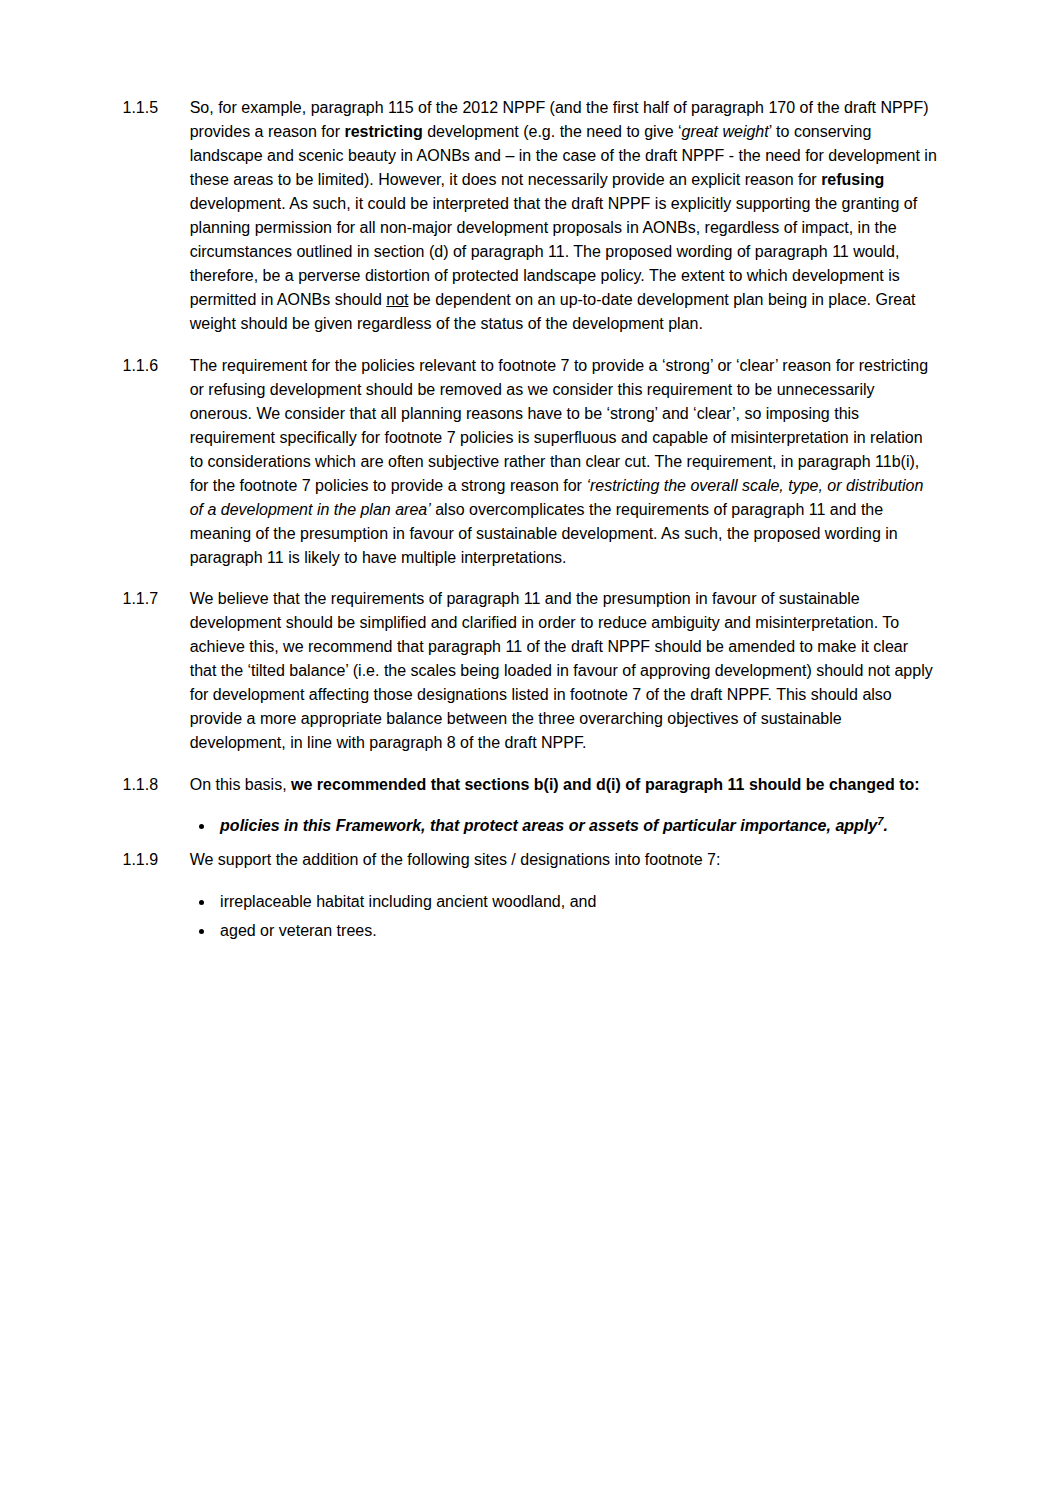1.1.5
So, for example, paragraph 115 of the 2012 NPPF (and the first half of paragraph 170 of the draft NPPF) provides a reason for restricting development (e.g. the need to give ‘great weight’ to conserving landscape and scenic beauty in AONBs and – in the case of the draft NPPF - the need for development in these areas to be limited). However, it does not necessarily provide an explicit reason for refusing development. As such, it could be interpreted that the draft NPPF is explicitly supporting the granting of planning permission for all non-major development proposals in AONBs, regardless of impact, in the circumstances outlined in section (d) of paragraph 11. The proposed wording of paragraph 11 would, therefore, be a perverse distortion of protected landscape policy. The extent to which development is permitted in AONBs should not be dependent on an up-to-date development plan being in place. Great weight should be given regardless of the status of the development plan.
1.1.6
The requirement for the policies relevant to footnote 7 to provide a ‘strong’ or ‘clear’ reason for restricting or refusing development should be removed as we consider this requirement to be unnecessarily onerous. We consider that all planning reasons have to be ‘strong’ and ‘clear’, so imposing this requirement specifically for footnote 7 policies is superfluous and capable of misinterpretation in relation to considerations which are often subjective rather than clear cut. The requirement, in paragraph 11b(i), for the footnote 7 policies to provide a strong reason for ‘restricting the overall scale, type, or distribution of a development in the plan area’ also overcomplicates the requirements of paragraph 11 and the meaning of the presumption in favour of sustainable development. As such, the proposed wording in paragraph 11 is likely to have multiple interpretations.
1.1.7
We believe that the requirements of paragraph 11 and the presumption in favour of sustainable development should be simplified and clarified in order to reduce ambiguity and misinterpretation. To achieve this, we recommend that paragraph 11 of the draft NPPF should be amended to make it clear that the ‘tilted balance’ (i.e. the scales being loaded in favour of approving development) should not apply for development affecting those designations listed in footnote 7 of the draft NPPF. This should also provide a more appropriate balance between the three overarching objectives of sustainable development, in line with paragraph 8 of the draft NPPF.
1.1.8
On this basis, we recommended that sections b(i) and d(i) of paragraph 11 should be changed to:
policies in this Framework, that protect areas or assets of particular importance, apply7.
1.1.9
We support the addition of the following sites / designations into footnote 7:
irreplaceable habitat including ancient woodland, and
aged or veteran trees.